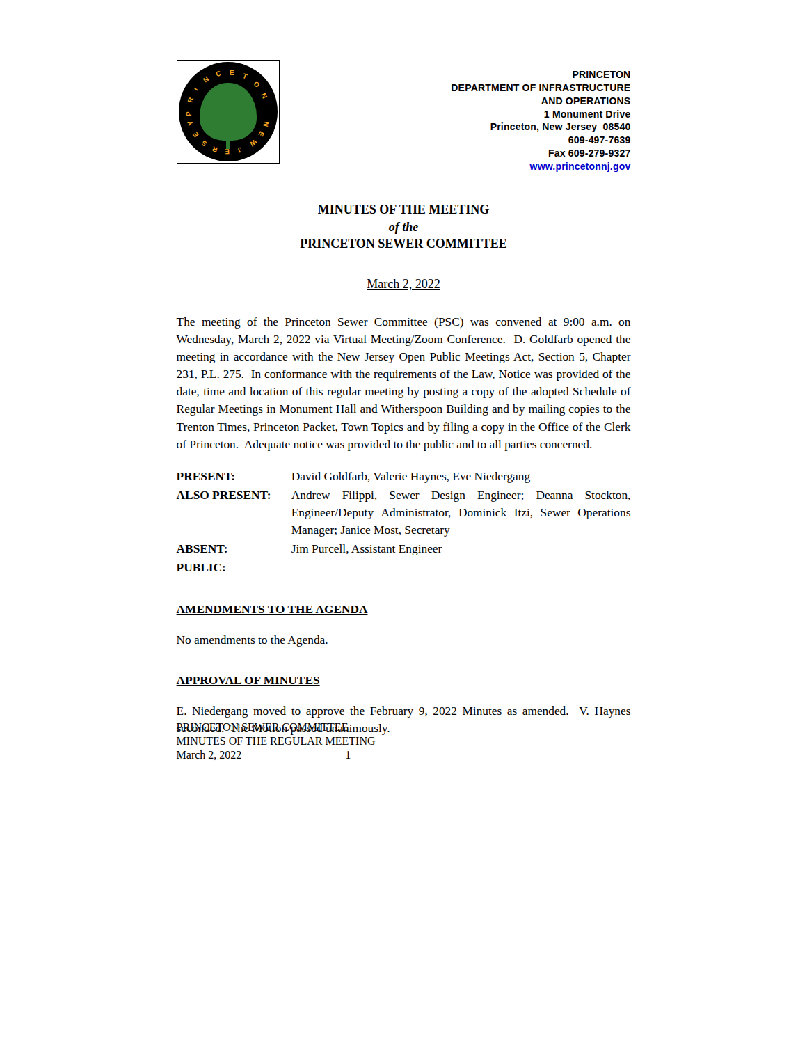P R I N C E T O N N E W J E R S E Y
PRINCETON
DEPARTMENT OF INFRASTRUCTURE
AND OPERATIONS
1 Monument Drive
Princeton, New Jersey 08540
609-497-7639
Fax 609-279-9327
www.princetonnj.gov
MINUTES OF THE MEETING
of the
PRINCETON SEWER COMMITTEE
March 2, 2022
The meeting of the Princeton Sewer Committee (PSC) was convened at 9:00 a.m. on Wednesday, March 2, 2022 via Virtual Meeting/Zoom Conference. D. Goldfarb opened the meeting in accordance with the New Jersey Open Public Meetings Act, Section 5, Chapter 231, P.L. 275. In conformance with the requirements of the Law, Notice was provided of the date, time and location of this regular meeting by posting a copy of the adopted Schedule of Regular Meetings in Monument Hall and Witherspoon Building and by mailing copies to the Trenton Times, Princeton Packet, Town Topics and by filing a copy in the Office of the Clerk of Princeton. Adequate notice was provided to the public and to all parties concerned.
| PRESENT: | David Goldfarb, Valerie Haynes, Eve Niedergang |
| ALSO PRESENT: | Andrew Filippi, Sewer Design Engineer; Deanna Stockton, Engineer/Deputy Administrator, Dominick Itzi, Sewer Operations Manager; Janice Most, Secretary |
| ABSENT: | Jim Purcell, Assistant Engineer |
| PUBLIC: | |
AMENDMENTS TO THE AGENDA
No amendments to the Agenda.
APPROVAL OF MINUTES
E. Niedergang moved to approve the February 9, 2022 Minutes as amended. V. Haynes seconded. The Motion passed unanimously.
PRINCETON SEWER COMMITTEE
MINUTES OF THE REGULAR MEETING
March 2, 20221